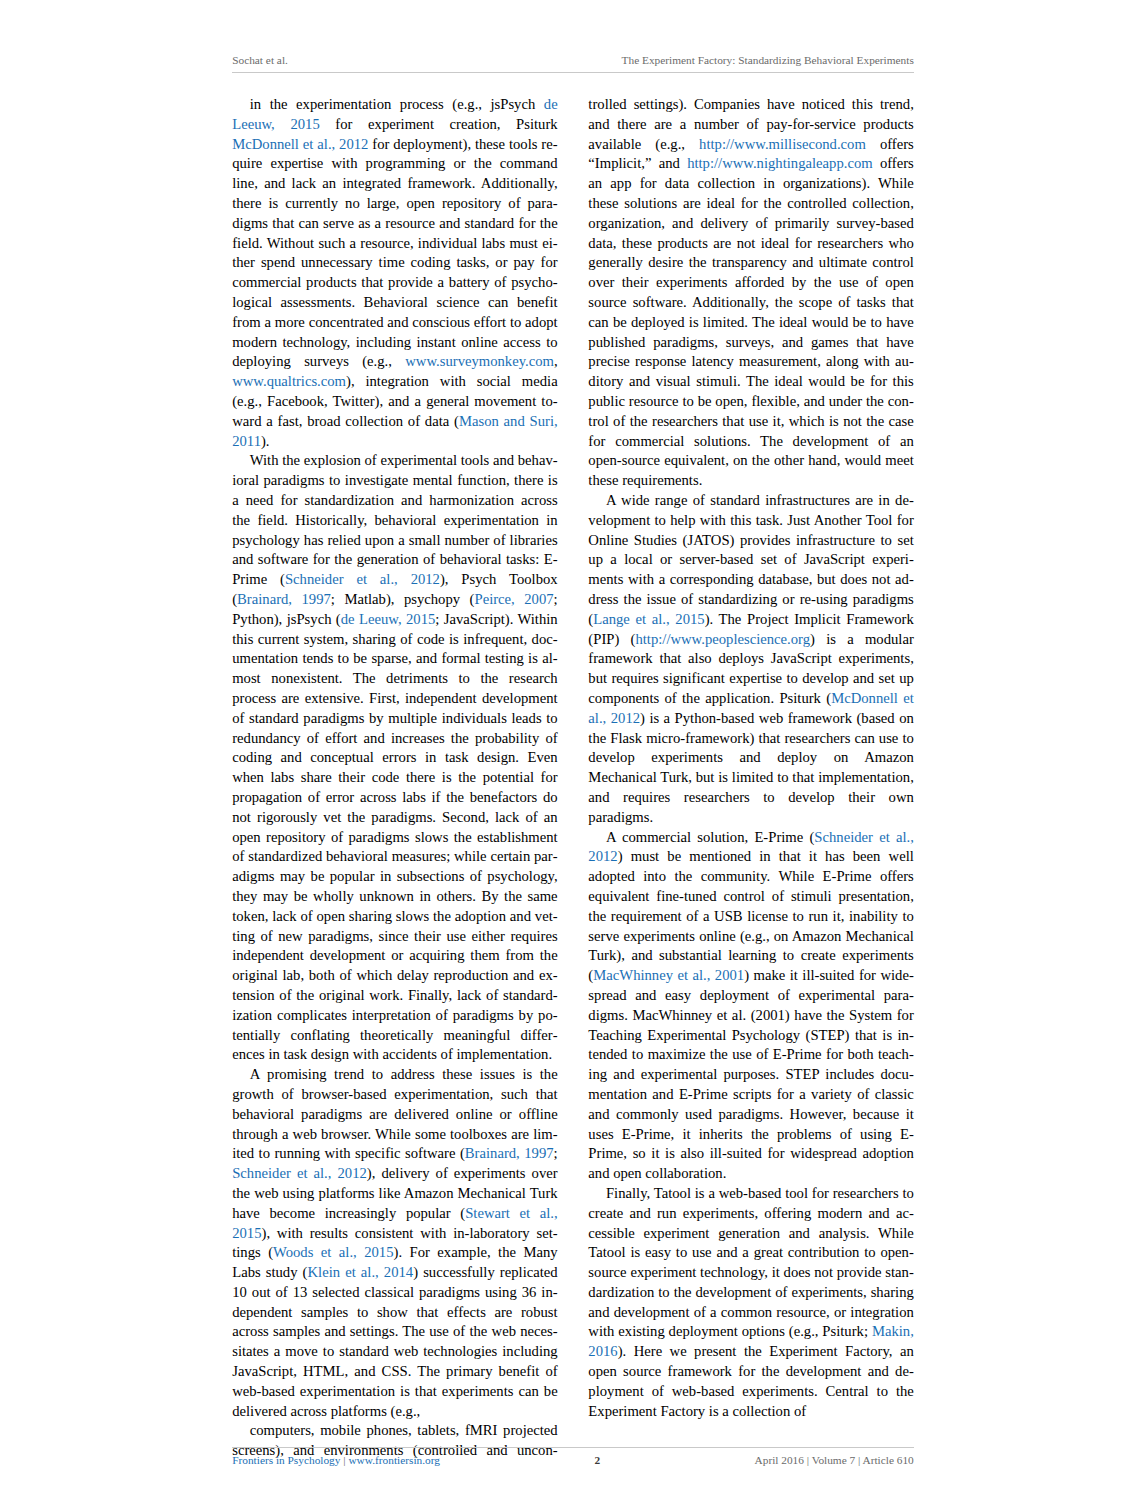Sochat et al. The Experiment Factory: Standardizing Behavioral Experiments
in the experimentation process (e.g., jsPsych de Leeuw, 2015 for experiment creation, Psiturk McDonnell et al., 2012 for deployment), these tools require expertise with programming or the command line, and lack an integrated framework. Additionally, there is currently no large, open repository of paradigms that can serve as a resource and standard for the field. Without such a resource, individual labs must either spend unnecessary time coding tasks, or pay for commercial products that provide a battery of psychological assessments. Behavioral science can benefit from a more concentrated and conscious effort to adopt modern technology, including instant online access to deploying surveys (e.g., www.surveymonkey.com, www.qualtrics.com), integration with social media (e.g., Facebook, Twitter), and a general movement toward a fast, broad collection of data (Mason and Suri, 2011).
With the explosion of experimental tools and behavioral paradigms to investigate mental function, there is a need for standardization and harmonization across the field. Historically, behavioral experimentation in psychology has relied upon a small number of libraries and software for the generation of behavioral tasks: E-Prime (Schneider et al., 2012), Psych Toolbox (Brainard, 1997; Matlab), psychopy (Peirce, 2007; Python), jsPsych (de Leeuw, 2015; JavaScript). Within this current system, sharing of code is infrequent, documentation tends to be sparse, and formal testing is almost nonexistent. The detriments to the research process are extensive. First, independent development of standard paradigms by multiple individuals leads to redundancy of effort and increases the probability of coding and conceptual errors in task design. Even when labs share their code there is the potential for propagation of error across labs if the benefactors do not rigorously vet the paradigms. Second, lack of an open repository of paradigms slows the establishment of standardized behavioral measures; while certain paradigms may be popular in subsections of psychology, they may be wholly unknown in others. By the same token, lack of open sharing slows the adoption and vetting of new paradigms, since their use either requires independent development or acquiring them from the original lab, both of which delay reproduction and extension of the original work. Finally, lack of standardization complicates interpretation of paradigms by potentially conflating theoretically meaningful differences in task design with accidents of implementation.
A promising trend to address these issues is the growth of browser-based experimentation, such that behavioral paradigms are delivered online or offline through a web browser. While some toolboxes are limited to running with specific software (Brainard, 1997; Schneider et al., 2012), delivery of experiments over the web using platforms like Amazon Mechanical Turk have become increasingly popular (Stewart et al., 2015), with results consistent with in-laboratory settings (Woods et al., 2015). For example, the Many Labs study (Klein et al., 2014) successfully replicated 10 out of 13 selected classical paradigms using 36 independent samples to show that effects are robust across samples and settings. The use of the web necessitates a move to standard web technologies including JavaScript, HTML, and CSS. The primary benefit of web-based experimentation is that experiments can be delivered across platforms (e.g.,
computers, mobile phones, tablets, fMRI projected screens), and environments (controlled and uncontrolled settings). Companies have noticed this trend, and there are a number of pay-for-service products available (e.g., http://www.millisecond.com offers “Implicit,” and http://www.nightingaleapp.com offers an app for data collection in organizations). While these solutions are ideal for the controlled collection, organization, and delivery of primarily survey-based data, these products are not ideal for researchers who generally desire the transparency and ultimate control over their experiments afforded by the use of open source software. Additionally, the scope of tasks that can be deployed is limited. The ideal would be to have published paradigms, surveys, and games that have precise response latency measurement, along with auditory and visual stimuli. The ideal would be for this public resource to be open, flexible, and under the control of the researchers that use it, which is not the case for commercial solutions. The development of an open-source equivalent, on the other hand, would meet these requirements.
A wide range of standard infrastructures are in development to help with this task. Just Another Tool for Online Studies (JATOS) provides infrastructure to set up a local or server-based set of JavaScript experiments with a corresponding database, but does not address the issue of standardizing or re-using paradigms (Lange et al., 2015). The Project Implicit Framework (PIP) (http://www.peoplescience.org) is a modular framework that also deploys JavaScript experiments, but requires significant expertise to develop and set up components of the application. Psiturk (McDonnell et al., 2012) is a Python-based web framework (based on the Flask micro-framework) that researchers can use to develop experiments and deploy on Amazon Mechanical Turk, but is limited to that implementation, and requires researchers to develop their own paradigms.
A commercial solution, E-Prime (Schneider et al., 2012) must be mentioned in that it has been well adopted into the community. While E-Prime offers equivalent fine-tuned control of stimuli presentation, the requirement of a USB license to run it, inability to serve experiments online (e.g., on Amazon Mechanical Turk), and substantial learning to create experiments (MacWhinney et al., 2001) make it ill-suited for widespread and easy deployment of experimental paradigms. MacWhinney et al. (2001) have the System for Teaching Experimental Psychology (STEP) that is intended to maximize the use of E-Prime for both teaching and experimental purposes. STEP includes documentation and E-Prime scripts for a variety of classic and commonly used paradigms. However, because it uses E-Prime, it inherits the problems of using E-Prime, so it is also ill-suited for widespread adoption and open collaboration.
Finally, Tatool is a web-based tool for researchers to create and run experiments, offering modern and accessible experiment generation and analysis. While Tatool is easy to use and a great contribution to open-source experiment technology, it does not provide standardization to the development of experiments, sharing and development of a common resource, or integration with existing deployment options (e.g., Psiturk; Makin, 2016). Here we present the Experiment Factory, an open source framework for the development and deployment of web-based experiments. Central to the Experiment Factory is a collection of
Frontiers in Psychology | www.frontiersin.org 2 April 2016 | Volume 7 | Article 610